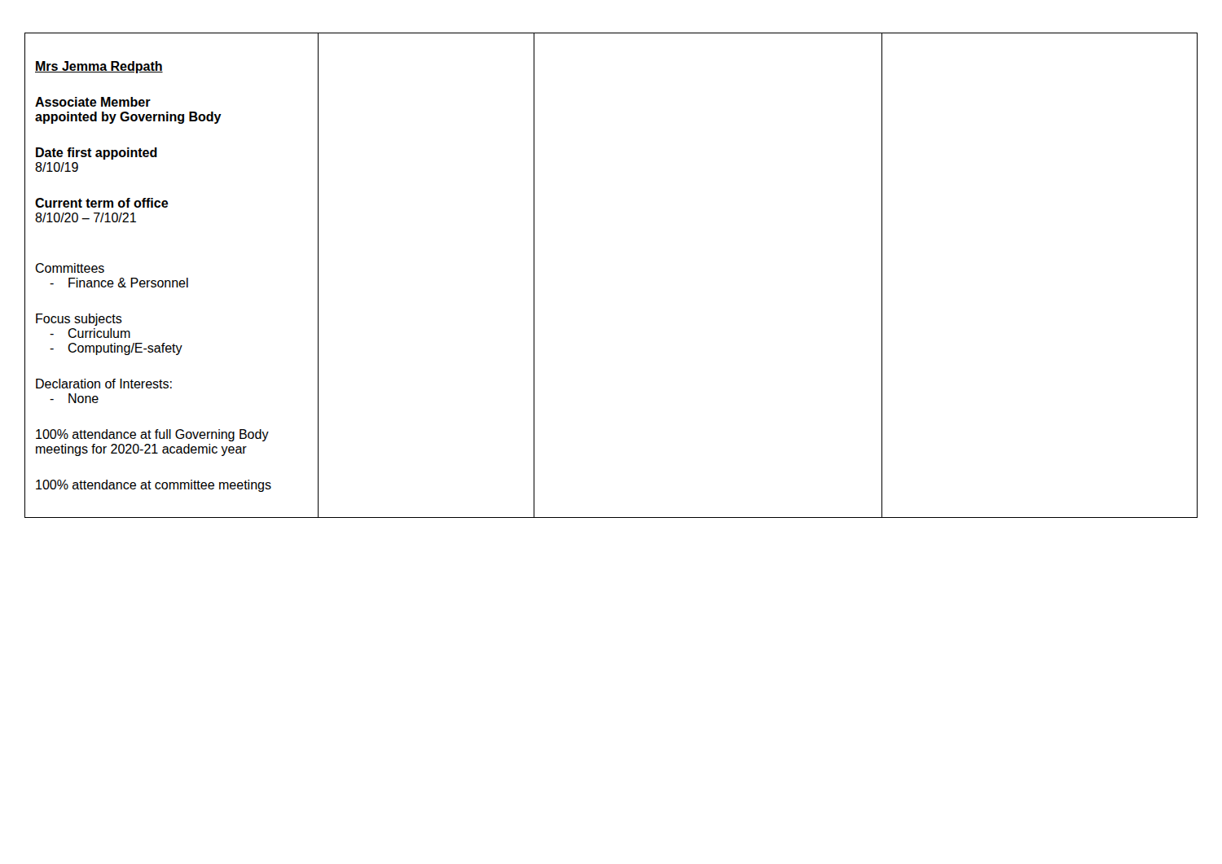| Mrs Jemma Redpath Associate Member appointed by Governing Body Date first appointed 8/10/19 Current term of office 8/10/20 – 7/10/21 Committees Finance & Personnel Focus subjects Curriculum Computing/E-safety Declaration of Interests: None 100% attendance at full Governing Body meetings for 2020-21 academic year 100% attendance at committee meetings | | | |